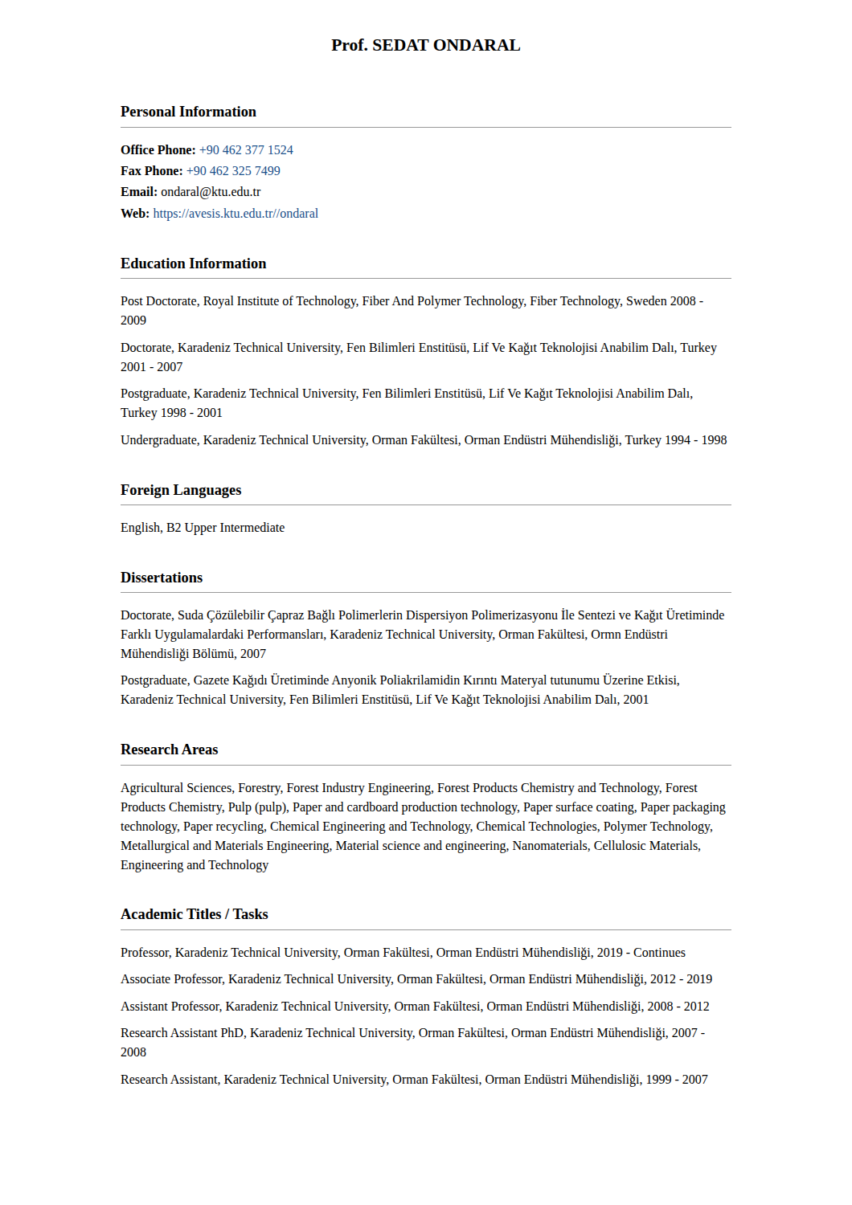Prof. SEDAT ONDARAL
Personal Information
Office Phone: +90 462 377 1524
Fax Phone: +90 462 325 7499
Email: ondaral@ktu.edu.tr
Web: https://avesis.ktu.edu.tr//ondaral
Education Information
Post Doctorate, Royal Institute of Technology, Fiber And Polymer Technology, Fiber Technology, Sweden 2008 - 2009
Doctorate, Karadeniz Technical University, Fen Bilimleri Enstitüsü, Lif Ve Kağıt Teknolojisi Anabilim Dalı, Turkey 2001 - 2007
Postgraduate, Karadeniz Technical University, Fen Bilimleri Enstitüsü, Lif Ve Kağıt Teknolojisi Anabilim Dalı, Turkey 1998 - 2001
Undergraduate, Karadeniz Technical University, Orman Fakültesi, Orman Endüstri Mühendisliği, Turkey 1994 - 1998
Foreign Languages
English, B2 Upper Intermediate
Dissertations
Doctorate, Suda Çözülebilir Çapraz Bağlı Polimerlerin Dispersiyon Polimerizasyonu İle Sentezi ve Kağıt Üretiminde Farklı Uygulamalardaki Performansları, Karadeniz Technical University, Orman Fakültesi, Ormn Endüstri Mühendisliği Bölümü, 2007
Postgraduate, Gazete Kağıdı Üretiminde Anyonik Poliakrilamidin Kırıntı Materyal tutunumu Üzerine Etkisi, Karadeniz Technical University, Fen Bilimleri Enstitüsü, Lif Ve Kağıt Teknolojisi Anabilim Dalı, 2001
Research Areas
Agricultural Sciences, Forestry, Forest Industry Engineering, Forest Products Chemistry and Technology, Forest Products Chemistry, Pulp (pulp), Paper and cardboard production technology, Paper surface coating, Paper packaging technology, Paper recycling, Chemical Engineering and Technology, Chemical Technologies, Polymer Technology, Metallurgical and Materials Engineering, Material science and engineering, Nanomaterials, Cellulosic Materials, Engineering and Technology
Academic Titles / Tasks
Professor, Karadeniz Technical University, Orman Fakültesi, Orman Endüstri Mühendisliği, 2019 - Continues
Associate Professor, Karadeniz Technical University, Orman Fakültesi, Orman Endüstri Mühendisliği, 2012 - 2019
Assistant Professor, Karadeniz Technical University, Orman Fakültesi, Orman Endüstri Mühendisliği, 2008 - 2012
Research Assistant PhD, Karadeniz Technical University, Orman Fakültesi, Orman Endüstri Mühendisliği, 2007 - 2008
Research Assistant, Karadeniz Technical University, Orman Fakültesi, Orman Endüstri Mühendisliği, 1999 - 2007